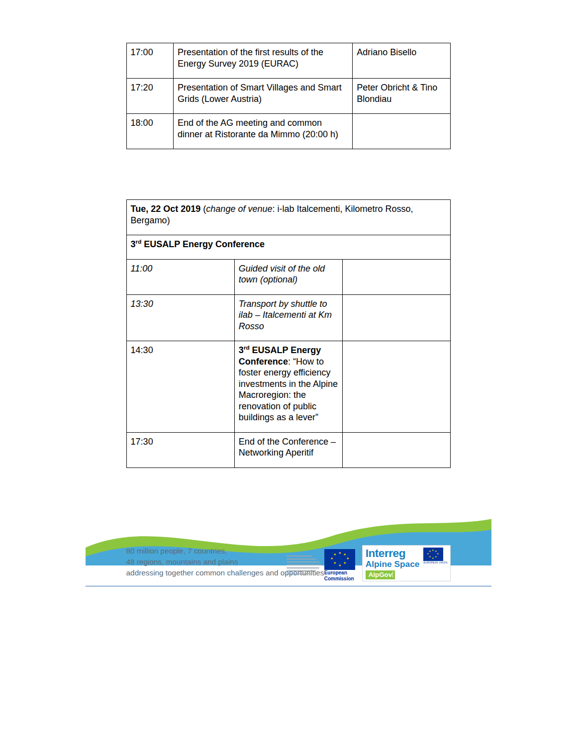| 17:00 | Presentation of the first results of the Energy Survey 2019 (EURAC) | Adriano Bisello |
| 17:20 | Presentation of Smart Villages and Smart Grids (Lower Austria) | Peter Obricht & Tino Blondiau |
| 18:00 | End of the AG meeting and common dinner at Ristorante da Mimmo (20:00 h) | |
| Tue, 22 Oct 2019 ( change of venue : i-lab Italcementi, Kilometro Rosso, Bergamo) |
| 3 rd EUSALP Energy Conference |
| 11:00 | Guided visit of the old town (optional) | |
| 13:30 | Transport by shuttle to ilab – Italcementi at Km Rosso | |
| 14:30 | 3 rd EUSALP Energy Conference : “How to foster energy efficiency investments in the Alpine Macroregion: the renovation of public buildings as a lever” | |
| 17:30 | End of the Conference – Networking Aperitif | |
80 million people, 7 countries,
48 regions, mountains and plains
addressing together common challenges and opportunities
★ ★ ★ ★ ★ ★ ★ ★
European
Commission
Interreg
Alpine Space
★ ★ ★ ★ ★ ★ ★ ★
EUROPEAN UNION
AlpGov